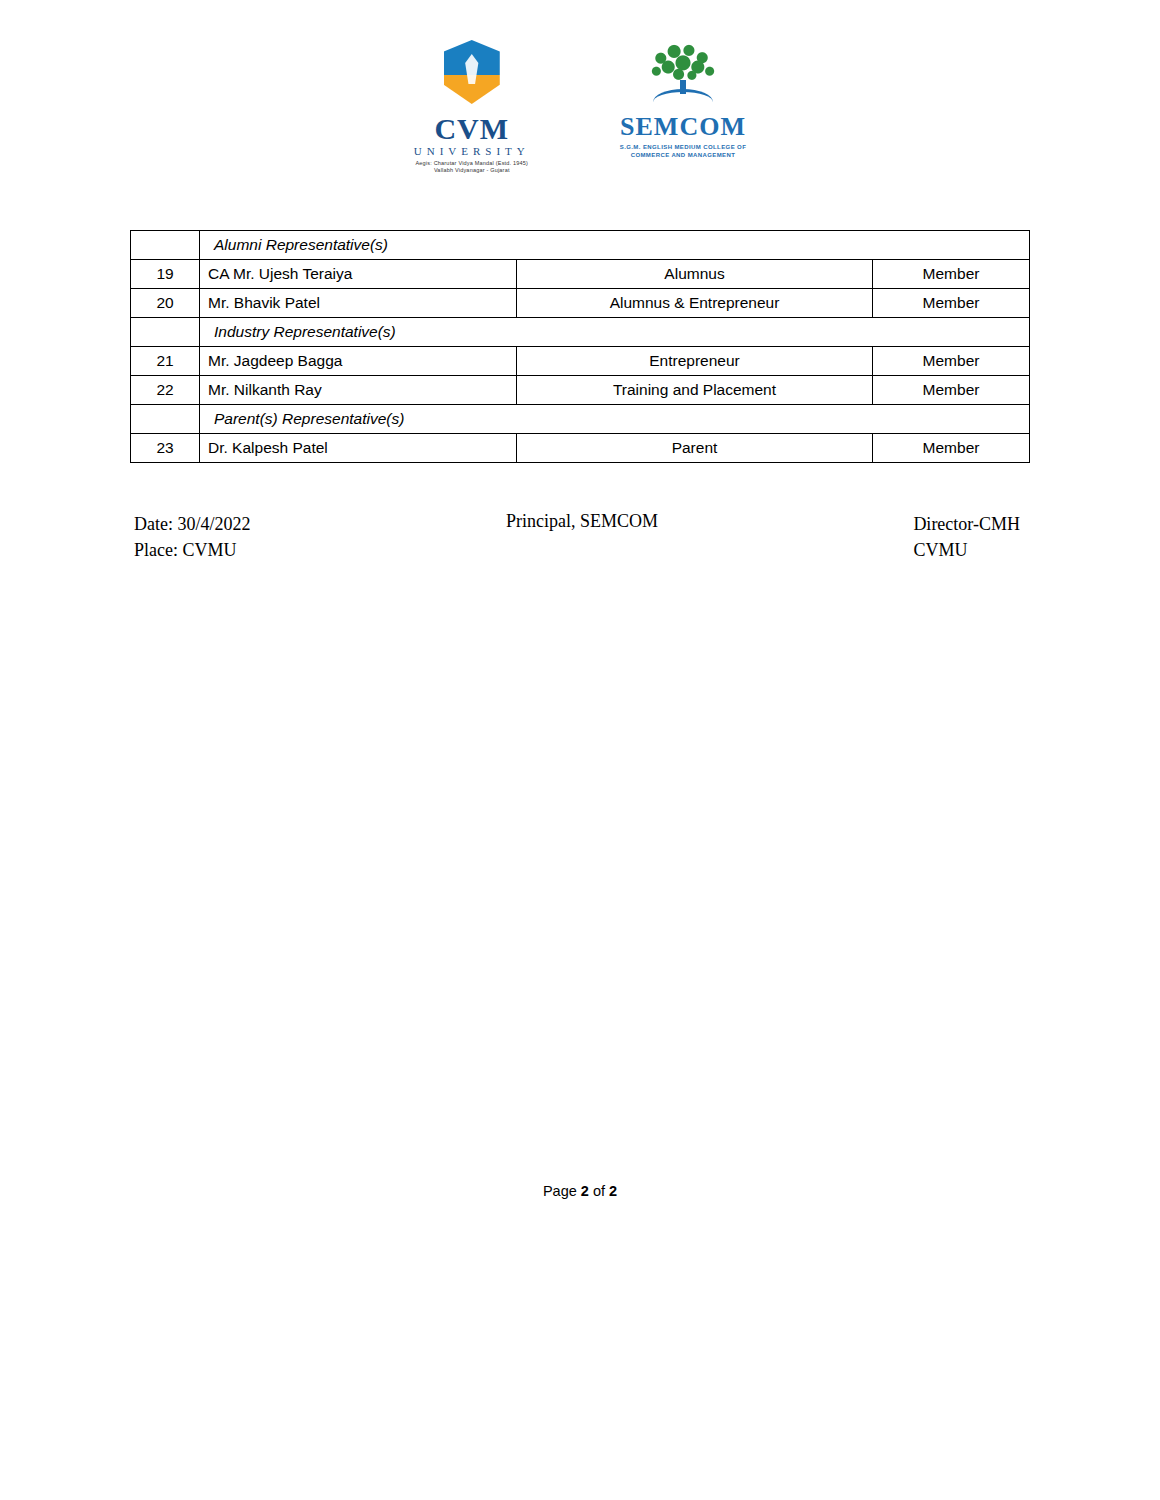CVM
UNIVERSITY
Aegis: Charutar Vidya Mandal (Estd. 1945)
Vallabh Vidyanagar - Gujarat
SEMCOM
S.G.M. ENGLISH MEDIUM COLLEGE OF
COMMERCE AND MANAGEMENT
| | Alumni Representative(s) |
| 19 | CA Mr. Ujesh Teraiya | Alumnus | Member |
| 20 | Mr. Bhavik Patel | Alumnus & Entrepreneur | Member |
| | Industry Representative(s) |
| 21 | Mr. Jagdeep Bagga | Entrepreneur | Member |
| 22 | Mr. Nilkanth Ray | Training and Placement | Member |
| | Parent(s) Representative(s) |
| 23 | Dr. Kalpesh Patel | Parent | Member |
Date: 30/4/2022
Place: CVMU
Principal, SEMCOM
Director-CMH
CVMU
Page 2 of 2